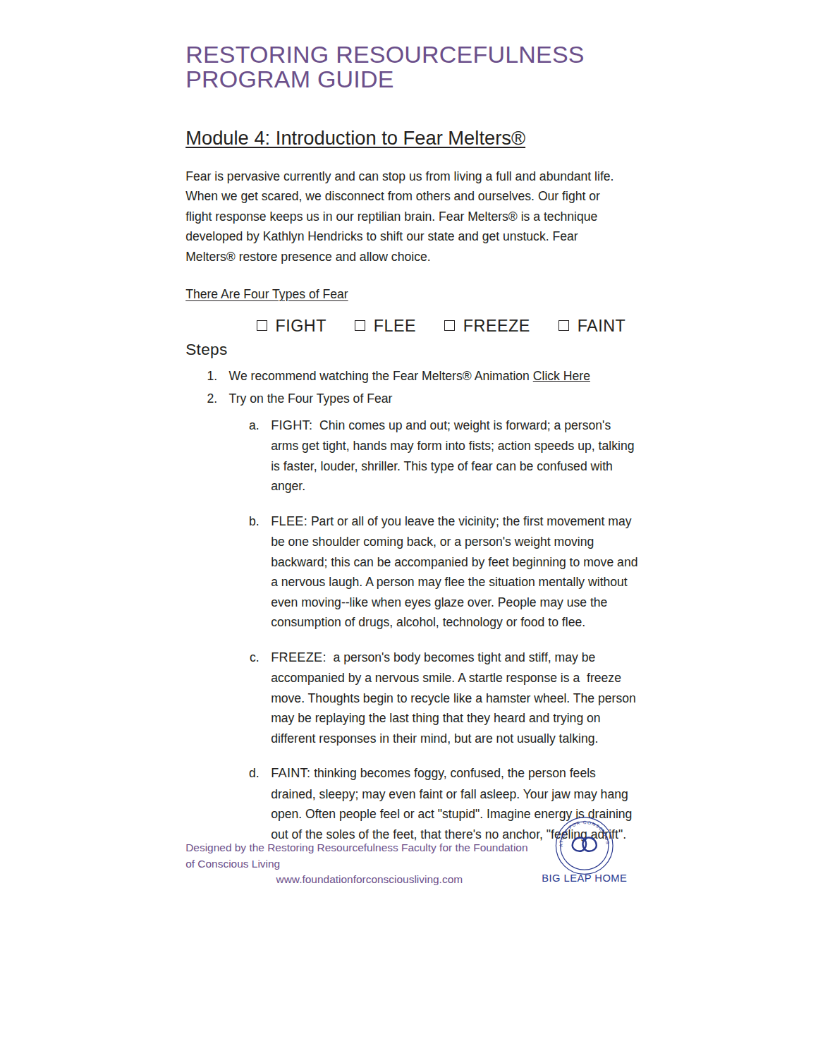Restoring Resourcefulness Program Guide
Module 4: Introduction to Fear Melters®
Fear is pervasive currently and can stop us from living a full and abundant life. When we get scared, we disconnect from others and ourselves. Our fight or flight response keeps us in our reptilian brain. Fear Melters® is a technique developed by Kathlyn Hendricks to shift our state and get unstuck. Fear Melters® restore presence and allow choice.
There Are Four Types of Fear
FIGHT FLEE FREEZE FAINT
Steps
We recommend watching the Fear Melters® Animation Click Here
Try on the Four Types of Fear
FIGHT: Chin comes up and out; weight is forward; a person's arms get tight, hands may form into fists; action speeds up, talking is faster, louder, shriller. This type of fear can be confused with anger.
FLEE: Part or all of you leave the vicinity; the first movement may be one shoulder coming back, or a person's weight moving backward; this can be accompanied by feet beginning to move and a nervous laugh. A person may flee the situation mentally without even moving--like when eyes glaze over. People may use the consumption of drugs, alcohol, technology or food to flee.
FREEZE: a person's body becomes tight and stiff, may be accompanied by a nervous smile. A startle response is a freeze move. Thoughts begin to recycle like a hamster wheel. The person may be replaying the last thing that they heard and trying on different responses in their mind, but are not usually talking.
FAINT: thinking becomes foggy, confused, the person feels drained, sleepy; may even faint or fall asleep. Your jaw may hang open. Often people feel or act "stupid". Imagine energy is draining out of the soles of the feet, that there's no anchor, "feeling adrift".
Designed by the Restoring Resourcefulness Faculty for the Foundation of Conscious Living
www.foundationforconsciousliving.com
FOUNDATION FOR CONSCIOUS LIVING BIG LEAP HOME